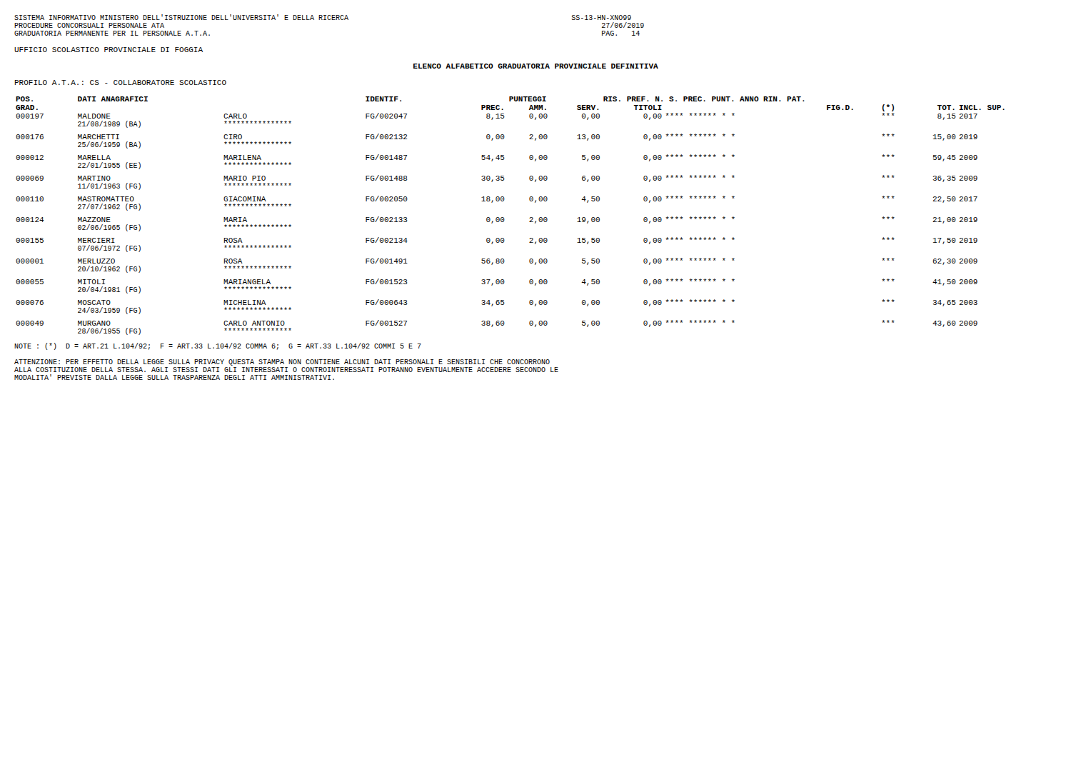SISTEMA INFORMATIVO MINISTERO DELL'ISTRUZIONE DELL'UNIVERSITA' E DELLA RICERCA SS-13-HN-XNO99 PROCEDURE CONCORSUALI PERSONALE ATA 27/06/2019 GRADUATORIA PERMANENTE PER IL PERSONALE A.T.A. PAG. 14
UFFICIO SCOLASTICO PROVINCIALE DI FOGGIA
ELENCO ALFABETICO GRADUATORIA PROVINCIALE DEFINITIVA
PROFILO A.T.A.: CS - COLLABORATORE SCOLASTICO
| POS. | DATI ANAGRAFICI | | IDENTIF. | PUNTEGGI | RIS. PREF. N. S. PREC. PUNT. ANNO RIN. PAT. |
| --- | --- | --- | --- | --- | --- |
| GRAD. | | | | PREC. | AMM. | SERV. | TITOLI | | FIG.D. | (*) | TOT. | INCL. SUP. |
| 000197 | MALDONE | CARLO | FG/002047 | 8,15 | 0,00 | 0,00 | 0,00 | **** ****** * * | | *** | 8,15 | 2017 |
| | 21/08/1989 (BA) | **************** | |
| 000176 | MARCHETTI | CIRO | FG/002132 | 0,00 | 2,00 | 13,00 | 0,00 | **** ****** * * | | *** | 15,00 | 2019 |
| | 25/06/1959 (BA) | **************** | |
| 000012 | MARELLA | MARILENA | FG/001487 | 54,45 | 0,00 | 5,00 | 0,00 | **** ****** * * | | *** | 59,45 | 2009 |
| | 22/01/1955 (EE) | **************** | |
| 000069 | MARTINO | MARIO PIO | FG/001488 | 30,35 | 0,00 | 6,00 | 0,00 | **** ****** * * | | *** | 36,35 | 2009 |
| | 11/01/1963 (FG) | **************** | |
| 000110 | MASTROMATTEO | GIACOMINA | FG/002050 | 18,00 | 0,00 | 4,50 | 0,00 | **** ****** * * | | *** | 22,50 | 2017 |
| | 27/07/1962 (FG) | **************** | |
| 000124 | MAZZONE | MARIA | FG/002133 | 0,00 | 2,00 | 19,00 | 0,00 | **** ****** * * | | *** | 21,00 | 2019 |
| | 02/06/1965 (FG) | **************** | |
| 000155 | MERCIERI | ROSA | FG/002134 | 0,00 | 2,00 | 15,50 | 0,00 | **** ****** * * | | *** | 17,50 | 2019 |
| | 07/06/1972 (FG) | **************** | |
| 000001 | MERLUZZO | ROSA | FG/001491 | 56,80 | 0,00 | 5,50 | 0,00 | **** ****** * * | | *** | 62,30 | 2009 |
| | 20/10/1962 (FG) | **************** | |
| 000055 | MITOLI | MARIANGELA | FG/001523 | 37,00 | 0,00 | 4,50 | 0,00 | **** ****** * * | | *** | 41,50 | 2009 |
| | 20/04/1981 (FG) | **************** | |
| 000076 | MOSCATO | MICHELINA | FG/000643 | 34,65 | 0,00 | 0,00 | 0,00 | **** ****** * * | | *** | 34,65 | 2003 |
| | 24/03/1959 (FG) | **************** | |
| 000049 | MURGANO | CARLO ANTONIO | FG/001527 | 38,60 | 0,00 | 5,00 | 0,00 | **** ****** * * | | *** | 43,60 | 2009 |
| | 28/06/1955 (FG) | **************** | |
NOTE : (*) D = ART.21 L.104/92; F = ART.33 L.104/92 COMMA 6; G = ART.33 L.104/92 COMMI 5 E 7 ATTENZIONE: PER EFFETTO DELLA LEGGE SULLA PRIVACY QUESTA STAMPA NON CONTIENE ALCUNI DATI PERSONALI E SENSIBILI CHE CONCORRONO ALLA COSTITUZIONE DELLA STESSA. AGLI STESSI DATI GLI INTERESSATI O CONTROINTERESSATI POTRANNO EVENTUALMENTE ACCEDERE SECONDO LE MODALITA' PREVISTE DALLA LEGGE SULLA TRASPARENZA DEGLI ATTI AMMINISTRATIVI.